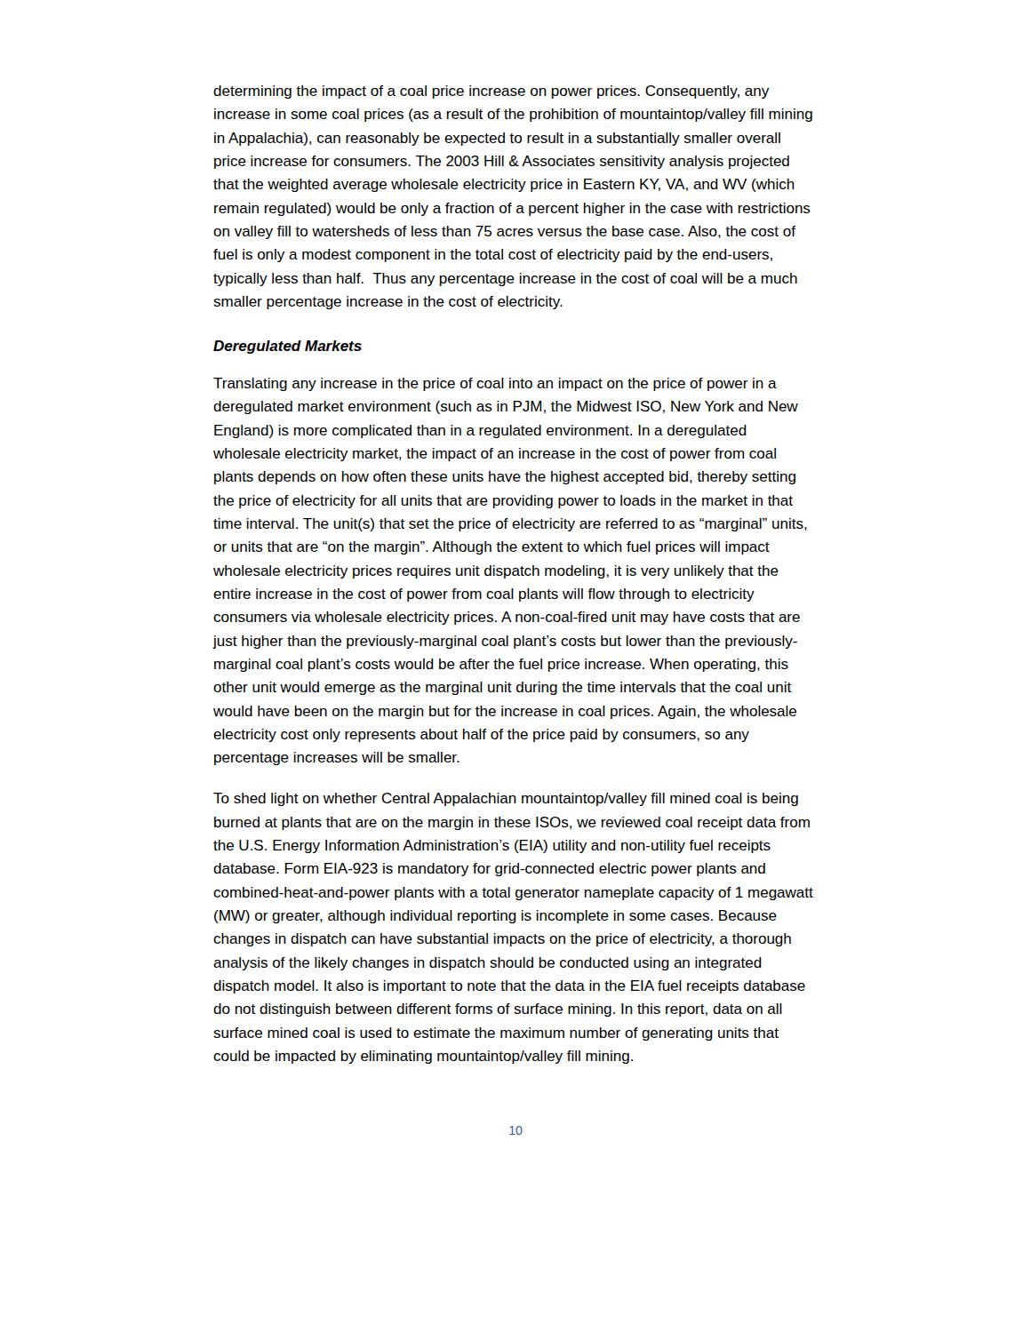determining the impact of a coal price increase on power prices. Consequently, any increase in some coal prices (as a result of the prohibition of mountaintop/valley fill mining in Appalachia), can reasonably be expected to result in a substantially smaller overall price increase for consumers. The 2003 Hill & Associates sensitivity analysis projected that the weighted average wholesale electricity price in Eastern KY, VA, and WV (which remain regulated) would be only a fraction of a percent higher in the case with restrictions on valley fill to watersheds of less than 75 acres versus the base case. Also, the cost of fuel is only a modest component in the total cost of electricity paid by the end-users, typically less than half. Thus any percentage increase in the cost of coal will be a much smaller percentage increase in the cost of electricity.
Deregulated Markets
Translating any increase in the price of coal into an impact on the price of power in a deregulated market environment (such as in PJM, the Midwest ISO, New York and New England) is more complicated than in a regulated environment. In a deregulated wholesale electricity market, the impact of an increase in the cost of power from coal plants depends on how often these units have the highest accepted bid, thereby setting the price of electricity for all units that are providing power to loads in the market in that time interval. The unit(s) that set the price of electricity are referred to as “marginal” units, or units that are “on the margin”. Although the extent to which fuel prices will impact wholesale electricity prices requires unit dispatch modeling, it is very unlikely that the entire increase in the cost of power from coal plants will flow through to electricity consumers via wholesale electricity prices. A non-coal-fired unit may have costs that are just higher than the previously-marginal coal plant’s costs but lower than the previously-marginal coal plant’s costs would be after the fuel price increase. When operating, this other unit would emerge as the marginal unit during the time intervals that the coal unit would have been on the margin but for the increase in coal prices. Again, the wholesale electricity cost only represents about half of the price paid by consumers, so any percentage increases will be smaller.
To shed light on whether Central Appalachian mountaintop/valley fill mined coal is being burned at plants that are on the margin in these ISOs, we reviewed coal receipt data from the U.S. Energy Information Administration’s (EIA) utility and non-utility fuel receipts database. Form EIA-923 is mandatory for grid-connected electric power plants and combined-heat-and-power plants with a total generator nameplate capacity of 1 megawatt (MW) or greater, although individual reporting is incomplete in some cases. Because changes in dispatch can have substantial impacts on the price of electricity, a thorough analysis of the likely changes in dispatch should be conducted using an integrated dispatch model. It also is important to note that the data in the EIA fuel receipts database do not distinguish between different forms of surface mining. In this report, data on all surface mined coal is used to estimate the maximum number of generating units that could be impacted by eliminating mountaintop/valley fill mining.
10